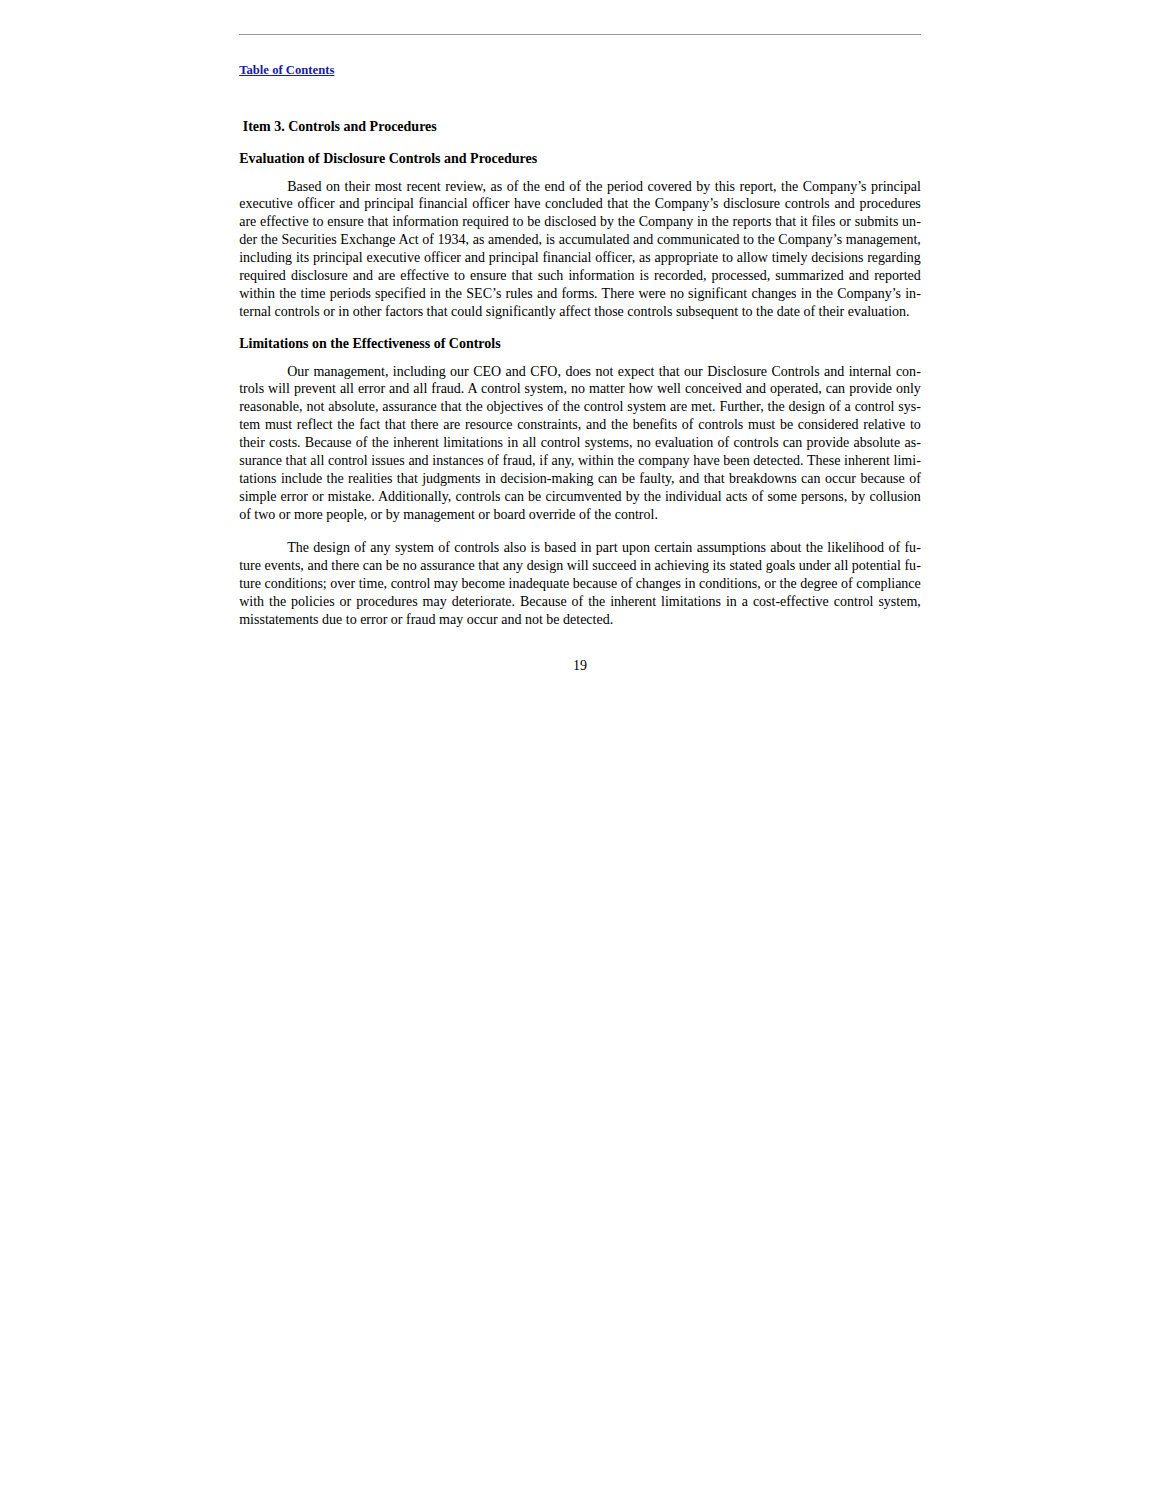Table of Contents
Item 3. Controls and Procedures
Evaluation of Disclosure Controls and Procedures
Based on their most recent review, as of the end of the period covered by this report, the Company’s principal executive officer and principal financial officer have concluded that the Company’s disclosure controls and procedures are effective to ensure that information required to be disclosed by the Company in the reports that it files or submits under the Securities Exchange Act of 1934, as amended, is accumulated and communicated to the Company’s management, including its principal executive officer and principal financial officer, as appropriate to allow timely decisions regarding required disclosure and are effective to ensure that such information is recorded, processed, summarized and reported within the time periods specified in the SEC’s rules and forms. There were no significant changes in the Company’s internal controls or in other factors that could significantly affect those controls subsequent to the date of their evaluation.
Limitations on the Effectiveness of Controls
Our management, including our CEO and CFO, does not expect that our Disclosure Controls and internal controls will prevent all error and all fraud. A control system, no matter how well conceived and operated, can provide only reasonable, not absolute, assurance that the objectives of the control system are met. Further, the design of a control system must reflect the fact that there are resource constraints, and the benefits of controls must be considered relative to their costs. Because of the inherent limitations in all control systems, no evaluation of controls can provide absolute assurance that all control issues and instances of fraud, if any, within the company have been detected. These inherent limitations include the realities that judgments in decision-making can be faulty, and that breakdowns can occur because of simple error or mistake. Additionally, controls can be circumvented by the individual acts of some persons, by collusion of two or more people, or by management or board override of the control.
The design of any system of controls also is based in part upon certain assumptions about the likelihood of future events, and there can be no assurance that any design will succeed in achieving its stated goals under all potential future conditions; over time, control may become inadequate because of changes in conditions, or the degree of compliance with the policies or procedures may deteriorate. Because of the inherent limitations in a cost-effective control system, misstatements due to error or fraud may occur and not be detected.
19